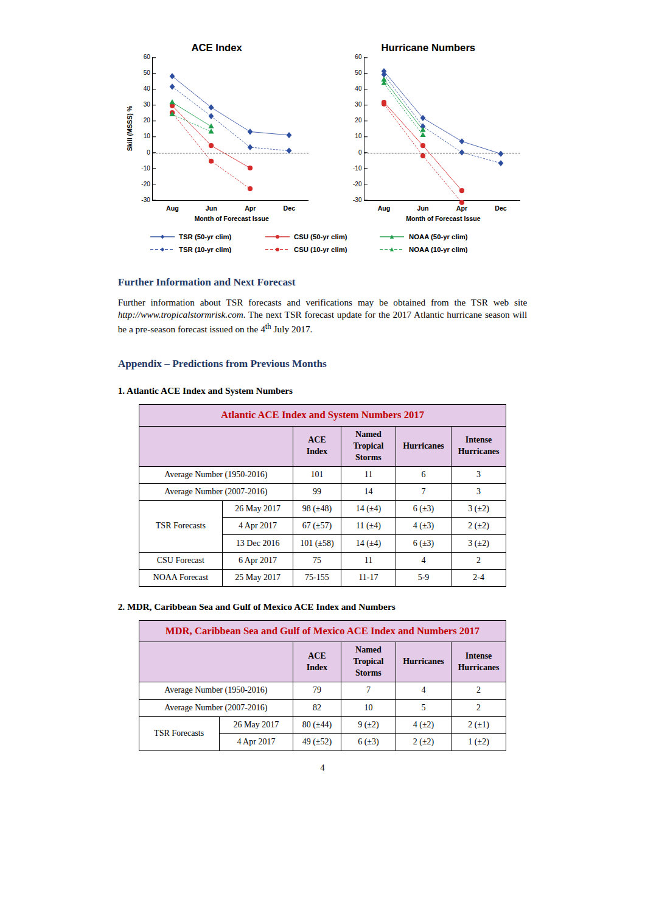ACE Index
Skill (MSSS) %
60
50
40
30
20
10
0
-10
-20
-30
Aug
Jun
Apr
Dec
Month of Forecast Issue
Hurricane Numbers
60
50
40
30
20
10
0
-10
-20
-30
Aug
Jun
Apr
Dec
Month of Forecast Issue
TSR (50-yr clim)
CSU (50-yr clim)
NOAA (50-yr clim)
TSR (10-yr clim)
CSU (10-yr clim)
NOAA (10-yr clim)
Further Information and Next Forecast
Further information about TSR forecasts and verifications may be obtained from the TSR web site http://www.tropicalstormrisk.com. The next TSR forecast update for the 2017 Atlantic hurricane season will be a pre-season forecast issued on the 4th July 2017.
Appendix – Predictions from Previous Months
1. Atlantic ACE Index and System Numbers
Atlantic ACE Index and System Numbers 2017
| | ACE Index | Named Tropical Storms | Hurricanes | Intense Hurricanes |
| --- | --- | --- | --- | --- |
| Average Number (1950-2016) | 101 | 11 | 6 | 3 |
| Average Number (2007-2016) | 99 | 14 | 7 | 3 |
| TSR Forecasts | 26 May 2017 | 98 (±48) | 14 (±4) | 6 (±3) | 3 (±2) |
| 4 Apr 2017 | 67 (±57) | 11 (±4) | 4 (±3) | 2 (±2) |
| 13 Dec 2016 | 101 (±58) | 14 (±4) | 6 (±3) | 3 (±2) |
| CSU Forecast | 6 Apr 2017 | 75 | 11 | 4 | 2 |
| NOAA Forecast | 25 May 2017 | 75-155 | 11-17 | 5-9 | 2-4 |
2. MDR, Caribbean Sea and Gulf of Mexico ACE Index and Numbers
MDR, Caribbean Sea and Gulf of Mexico ACE Index and Numbers 2017
| | ACE Index | Named Tropical Storms | Hurricanes | Intense Hurricanes |
| --- | --- | --- | --- | --- |
| Average Number (1950-2016) | 79 | 7 | 4 | 2 |
| Average Number (2007-2016) | 82 | 10 | 5 | 2 |
| TSR Forecasts | 26 May 2017 | 80 (±44) | 9 (±2) | 4 (±2) | 2 (±1) |
| 4 Apr 2017 | 49 (±52) | 6 (±3) | 2 (±2) | 1 (±2) |
4